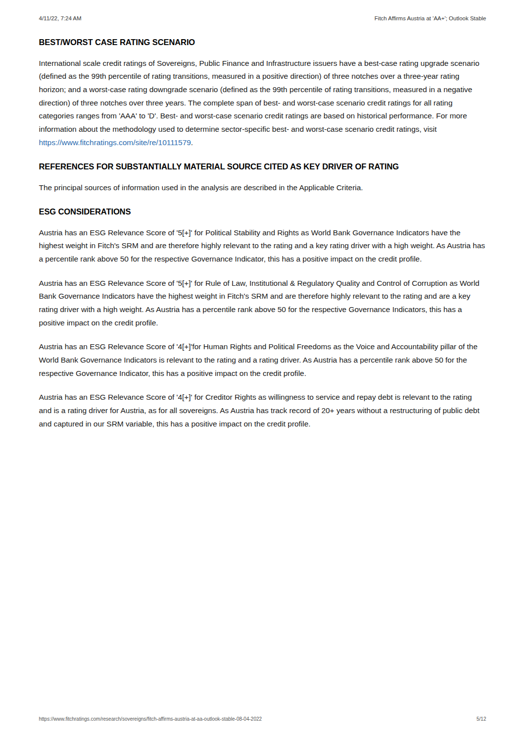4/11/22, 7:24 AM Fitch Affirms Austria at 'AA+'; Outlook Stable
BEST/WORST CASE RATING SCENARIO
International scale credit ratings of Sovereigns, Public Finance and Infrastructure issuers have a best-case rating upgrade scenario (defined as the 99th percentile of rating transitions, measured in a positive direction) of three notches over a three-year rating horizon; and a worst-case rating downgrade scenario (defined as the 99th percentile of rating transitions, measured in a negative direction) of three notches over three years. The complete span of best- and worst-case scenario credit ratings for all rating categories ranges from 'AAA' to 'D'. Best- and worst-case scenario credit ratings are based on historical performance. For more information about the methodology used to determine sector-specific best- and worst-case scenario credit ratings, visit https://www.fitchratings.com/site/re/10111579.
REFERENCES FOR SUBSTANTIALLY MATERIAL SOURCE CITED AS KEY DRIVER OF RATING
The principal sources of information used in the analysis are described in the Applicable Criteria.
ESG CONSIDERATIONS
Austria has an ESG Relevance Score of '5[+]' for Political Stability and Rights as World Bank Governance Indicators have the highest weight in Fitch's SRM and are therefore highly relevant to the rating and a key rating driver with a high weight. As Austria has a percentile rank above 50 for the respective Governance Indicator, this has a positive impact on the credit profile.
Austria has an ESG Relevance Score of '5[+]' for Rule of Law, Institutional & Regulatory Quality and Control of Corruption as World Bank Governance Indicators have the highest weight in Fitch's SRM and are therefore highly relevant to the rating and are a key rating driver with a high weight. As Austria has a percentile rank above 50 for the respective Governance Indicators, this has a positive impact on the credit profile.
Austria has an ESG Relevance Score of '4[+]'for Human Rights and Political Freedoms as the Voice and Accountability pillar of the World Bank Governance Indicators is relevant to the rating and a rating driver. As Austria has a percentile rank above 50 for the respective Governance Indicator, this has a positive impact on the credit profile.
Austria has an ESG Relevance Score of '4[+]' for Creditor Rights as willingness to service and repay debt is relevant to the rating and is a rating driver for Austria, as for all sovereigns. As Austria has track record of 20+ years without a restructuring of public debt and captured in our SRM variable, this has a positive impact on the credit profile.
https://www.fitchratings.com/research/sovereigns/fitch-affirms-austria-at-aa-outlook-stable-08-04-2022 5/12